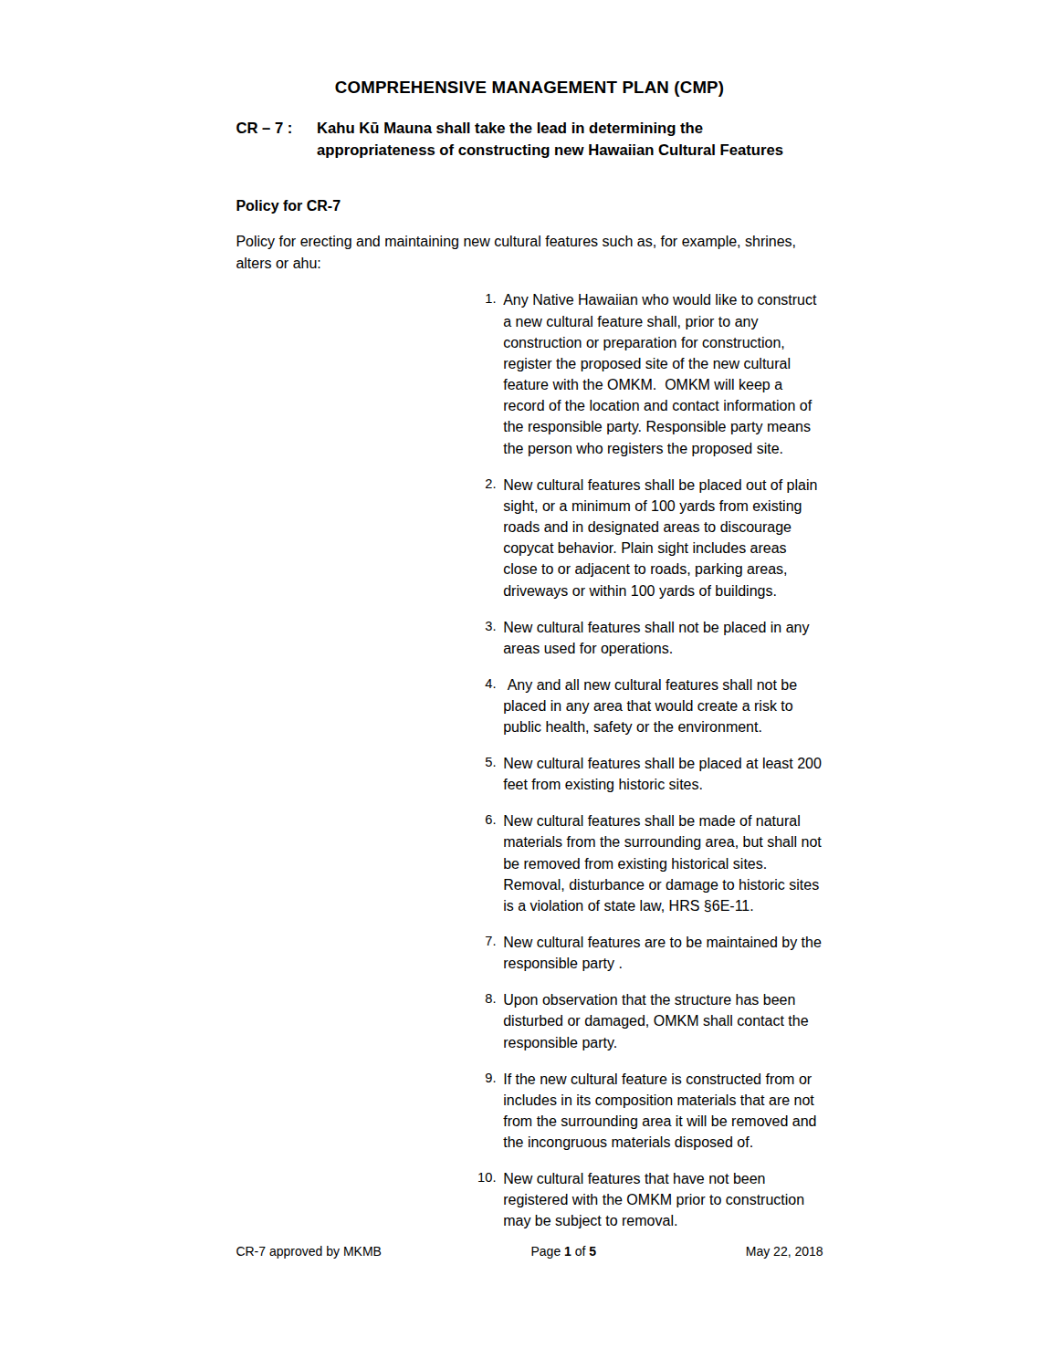COMPREHENSIVE MANAGEMENT PLAN (CMP)
CR – 7 :
Kahu Kū Mauna shall take the lead in determining the appropriateness of constructing new Hawaiian Cultural Features
Policy for CR-7
Policy for erecting and maintaining new cultural features such as, for example, shrines, alters or ahu:
Any Native Hawaiian who would like to construct a new cultural feature shall, prior to any construction or preparation for construction, register the proposed site of the new cultural feature with the OMKM. OMKM will keep a record of the location and contact information of the responsible party. Responsible party means the person who registers the proposed site.
New cultural features shall be placed out of plain sight, or a minimum of 100 yards from existing roads and in designated areas to discourage copycat behavior. Plain sight includes areas close to or adjacent to roads, parking areas, driveways or within 100 yards of buildings.
New cultural features shall not be placed in any areas used for operations.
Any and all new cultural features shall not be placed in any area that would create a risk to public health, safety or the environment.
New cultural features shall be placed at least 200 feet from existing historic sites.
New cultural features shall be made of natural materials from the surrounding area, but shall not be removed from existing historical sites. Removal, disturbance or damage to historic sites is a violation of state law, HRS §6E-11.
New cultural features are to be maintained by the responsible party .
Upon observation that the structure has been disturbed or damaged, OMKM shall contact the responsible party.
If the new cultural feature is constructed from or includes in its composition materials that are not from the surrounding area it will be removed and the incongruous materials disposed of.
New cultural features that have not been registered with the OMKM prior to construction may be subject to removal.
CR-7 approved by MKMB
Page 1 of 5
May 22, 2018